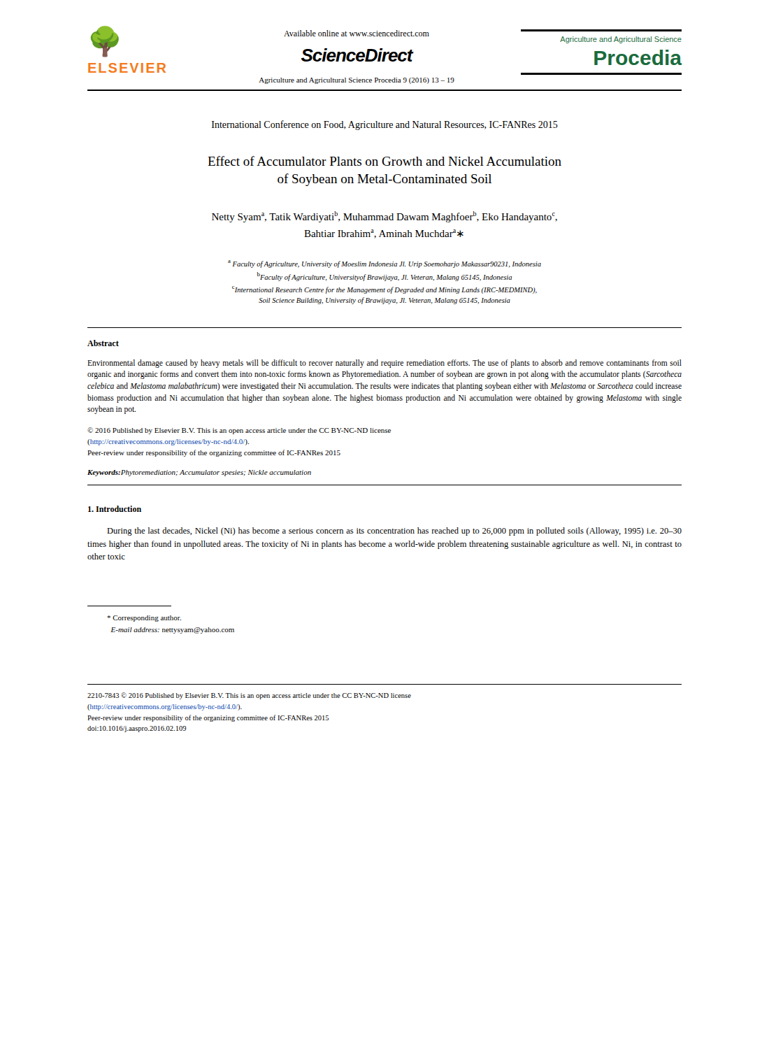🌳
ELSEVIER
Available online at www.sciencedirect.com
ScienceDirect
Agriculture and Agricultural Science Procedia 9 (2016) 13 – 19
Agriculture and Agricultural Science
Procedia
International Conference on Food, Agriculture and Natural Resources, IC-FANRes 2015
Effect of Accumulator Plants on Growth and Nickel Accumulation
of Soybean on Metal-Contaminated Soil
Netty Syama, Tatik Wardiyatib, Muhammad Dawam Maghfoerb, Eko Handayantoc,
Bahtiar Ibrahima, Aminah Muchdara∗
a Faculty of Agriculture, University of Moeslim Indonesia Jl. Urip Soemoharjo Makassar90231, Indonesia
bFaculty of Agriculture, Universityof Brawijaya, Jl. Veteran, Malang 65145, Indonesia
cInternational Research Centre for the Management of Degraded and Mining Lands (IRC-MEDMIND),
Soil Science Building, University of Brawijaya, Jl. Veteran, Malang 65145, Indonesia
Abstract
Environmental damage caused by heavy metals will be difficult to recover naturally and require remediation efforts. The use of plants to absorb and remove contaminants from soil organic and inorganic forms and convert them into non-toxic forms known as Phytoremediation. A number of soybean are grown in pot along with the accumulator plants (Sarcotheca celebica and Melastoma malabathricum) were investigated their Ni accumulation. The results were indicates that planting soybean either with Melastoma or Sarcotheca could increase biomass production and Ni accumulation that higher than soybean alone. The highest biomass production and Ni accumulation were obtained by growing Melastoma with single soybean in pot.
© 2016 Published by Elsevier B.V. This is an open access article under the CC BY-NC-ND license
(http://creativecommons.org/licenses/by-nc-nd/4.0/).
Peer-review under responsibility of the organizing committee of IC-FANRes 2015
Keywords: Phytoremediation; Accumulator spesies; Nickle accumulation
1. Introduction
During the last decades, Nickel (Ni) has become a serious concern as its concentration has reached up to 26,000 ppm in polluted soils (Alloway, 1995) i.e. 20–30 times higher than found in unpolluted areas. The toxicity of Ni in plants has become a world-wide problem threatening sustainable agriculture as well. Ni, in contrast to other toxic
* Corresponding author.
E-mail address: nettysyam@yahoo.com
2210-7843 © 2016 Published by Elsevier B.V. This is an open access article under the CC BY-NC-ND license
(http://creativecommons.org/licenses/by-nc-nd/4.0/).
Peer-review under responsibility of the organizing committee of IC-FANRes 2015
doi:10.1016/j.aaspro.2016.02.109